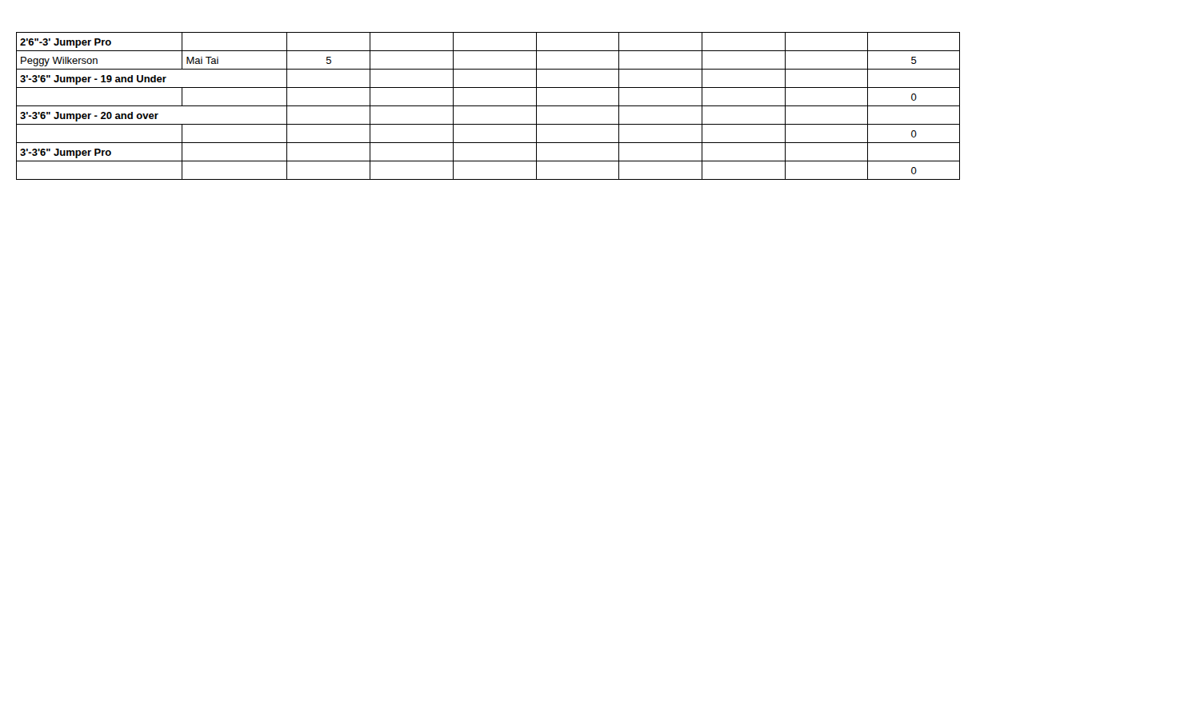| 2'6"-3' Jumper Pro | | | | | | | | | |
| Peggy Wilkerson | Mai Tai | 5 | | | | | | | 5 |
| 3'-3'6" Jumper - 19 and Under | | | | | | | | |
| | | | | | | | | | 0 |
| 3'-3'6" Jumper - 20 and over | | | | | | | | |
| | | | | | | | | | 0 |
| 3'-3'6" Jumper Pro | | | | | | | | | |
| | | | | | | | | | 0 |